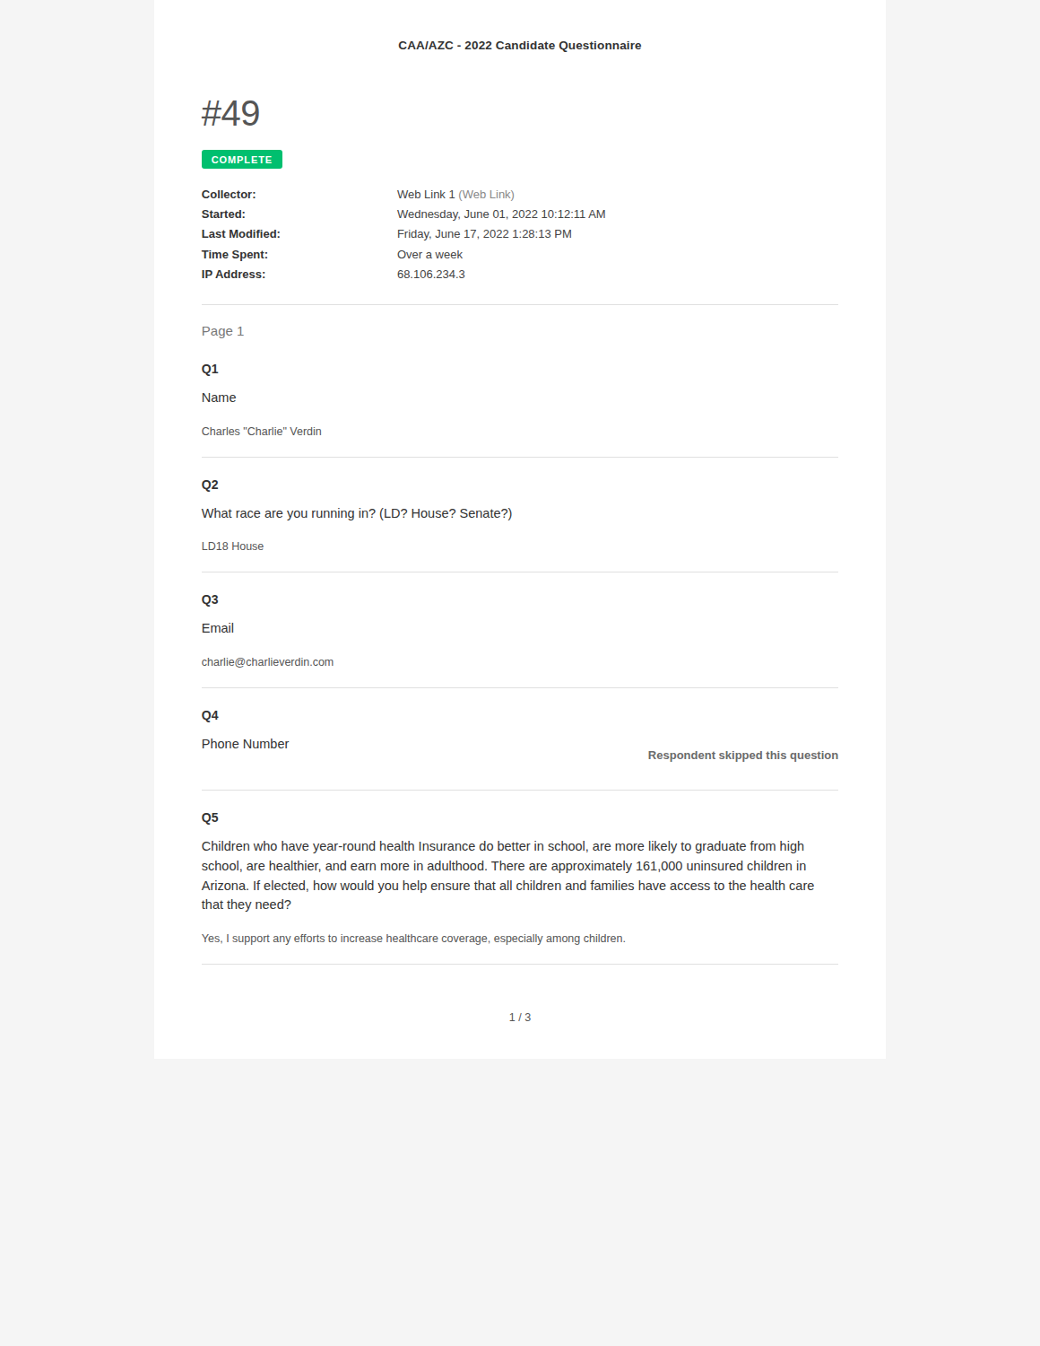CAA/AZC - 2022 Candidate Questionnaire
#49
COMPLETE
| Collector: | Web Link 1 (Web Link) |
| Started: | Wednesday, June 01, 2022 10:12:11 AM |
| Last Modified: | Friday, June 17, 2022 1:28:13 PM |
| Time Spent: | Over a week |
| IP Address: | 68.106.234.3 |
Page 1
Q1
Name
Charles "Charlie" Verdin
Q2
What race are you running in? (LD? House? Senate?)
LD18 House
Q3
Email
charlie@charlieverdin.com
Q4
Phone Number
Respondent skipped this question
Q5
Children who have year-round health Insurance do better in school, are more likely to graduate from high school, are healthier, and earn more in adulthood. There are approximately 161,000 uninsured children in Arizona. If elected, how would you help ensure that all children and families have access to the health care that they need?
Yes, I support any efforts to increase healthcare coverage, especially among children.
1 / 3